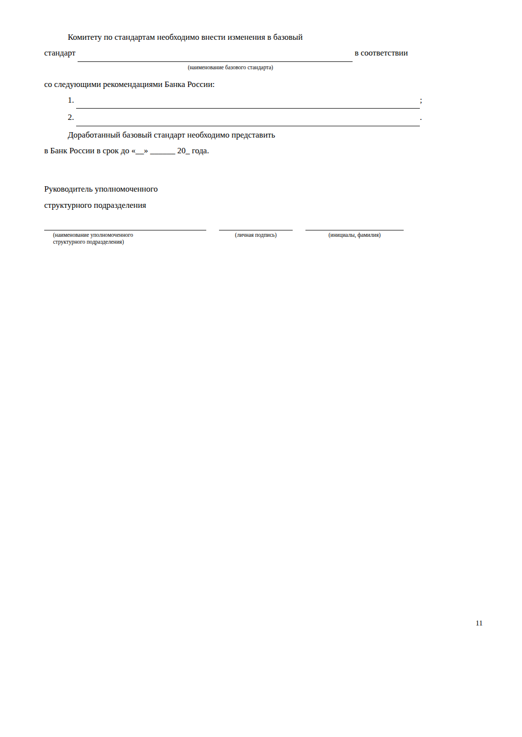Комитету по стандартам необходимо внести изменения в базовый
стандарт в соответствии
(наименование базового стандарта)
со следующими рекомендациями Банка России:
1. ;
2. .
Доработанный базовый стандарт необходимо представить
в Банк России в срок до «__» ______ 20_ года.
Руководитель уполномоченного
структурного подразделения
(наименование уполномоченного
структурного подразделения)
(личная подпись)
(инициалы, фамилия)
11